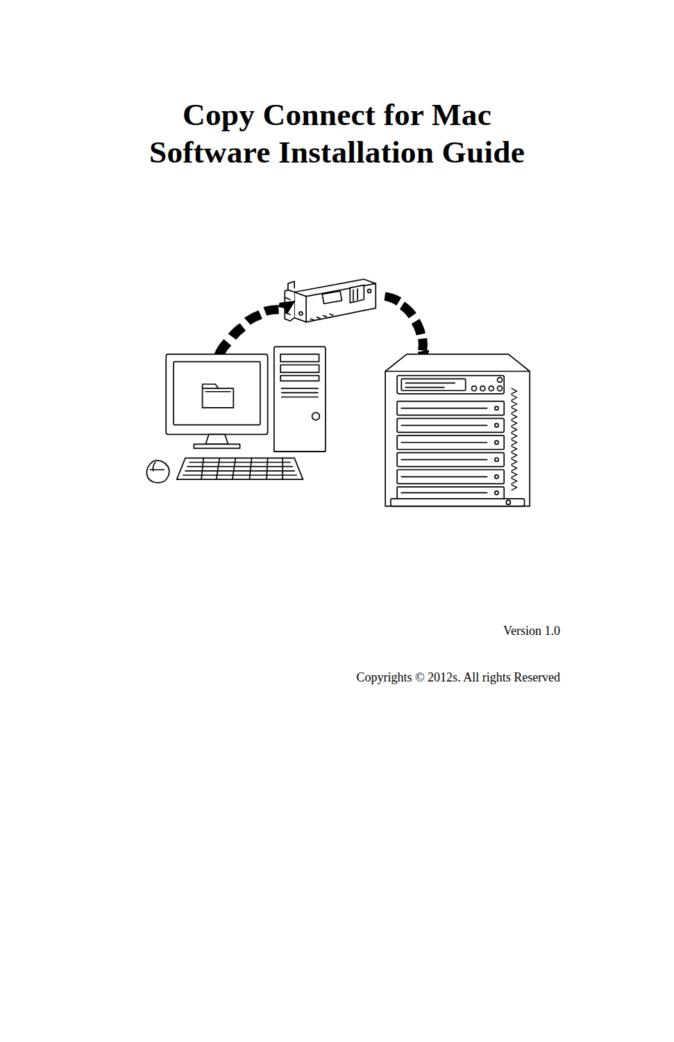Copy Connect for Mac
Software Installation Guide
Version 1.0
Copyrights © 2012s. All rights Reserved